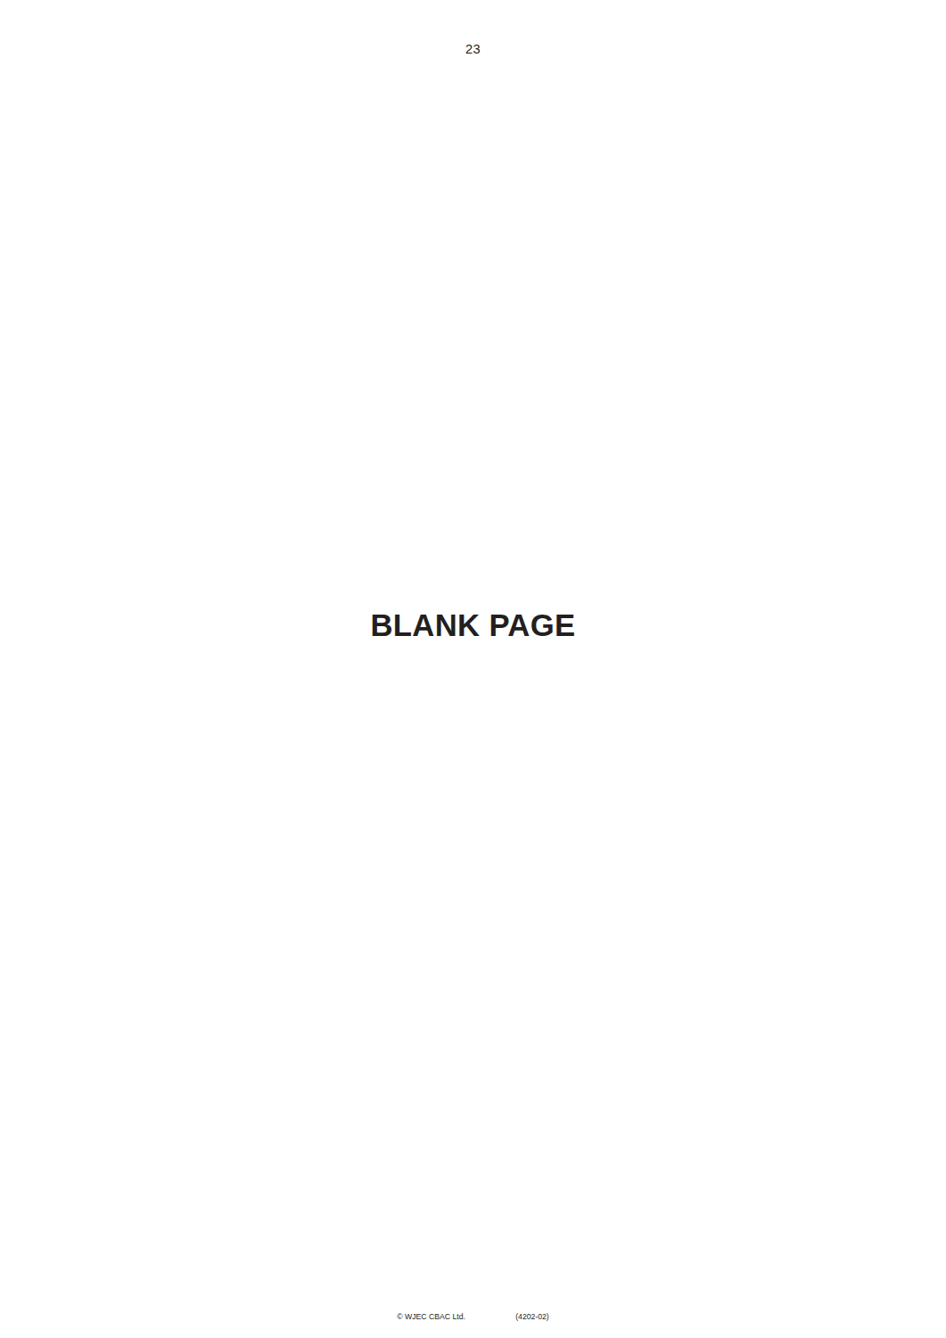23
BLANK PAGE
© WJEC CBAC Ltd. (4202-02)